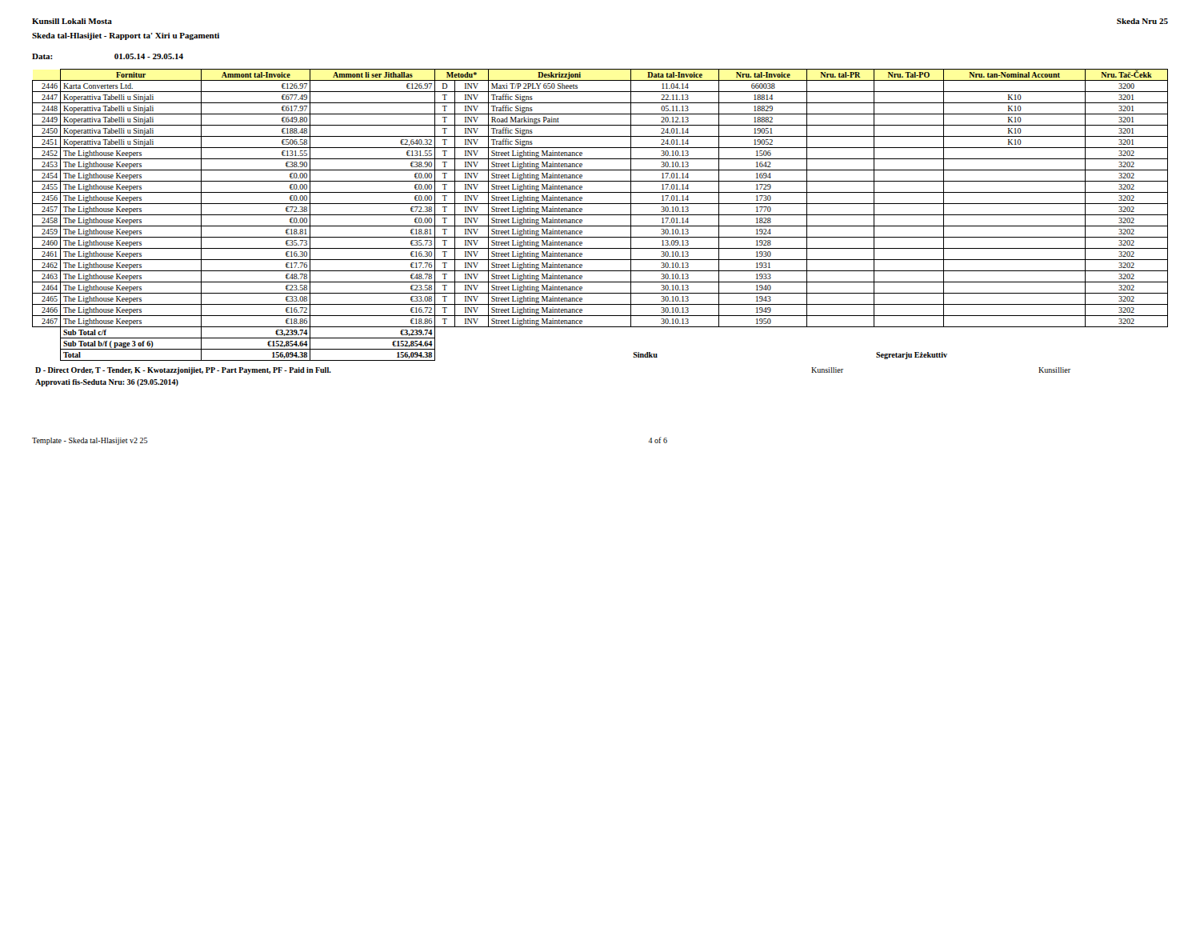Kunsill Lokali Mosta Skeda Nru 25
Skeda tal-Hlasijiet - Rapport ta' Xiri u Pagamenti
Data: 01.05.14 - 29.05.14
| | Fornitur | Ammont tal-Invoice | Ammont li ser Jithallas | Metodu* | Deskrizzjoni | Data tal-Invoice | Nru. tal-Invoice | Nru. tal-PR | Nru. Tal-PO | Nru. tan-Nominal Account | Nru. Tač-Čekk |
| --- | --- | --- | --- | --- | --- | --- | --- | --- | --- | --- | --- |
| 2446 | Karta Converters Ltd. | €126.97 | €126.97 | D | INV | Maxi T/P 2PLY 650 Sheets | 11.04.14 | 660038 | | | | 3200 |
| 2447 | Koperattiva Tabelli u Sinjali | €677.49 | | T | INV | Traffic Signs | 22.11.13 | 18814 | | | K10 | 3201 |
| 2448 | Koperattiva Tabelli u Sinjali | €617.97 | | T | INV | Traffic Signs | 05.11.13 | 18829 | | | K10 | 3201 |
| 2449 | Koperattiva Tabelli u Sinjali | €649.80 | | T | INV | Road Markings Paint | 20.12.13 | 18882 | | | K10 | 3201 |
| 2450 | Koperattiva Tabelli u Sinjali | €188.48 | | T | INV | Traffic Signs | 24.01.14 | 19051 | | | K10 | 3201 |
| 2451 | Koperattiva Tabelli u Sinjali | €506.58 | €2,640.32 | T | INV | Traffic Signs | 24.01.14 | 19052 | | | K10 | 3201 |
| 2452 | The Lighthouse Keepers | €131.55 | €131.55 | T | INV | Street Lighting Maintenance | 30.10.13 | 1506 | | | | 3202 |
| 2453 | The Lighthouse Keepers | €38.90 | €38.90 | T | INV | Street Lighting Maintenance | 30.10.13 | 1642 | | | | 3202 |
| 2454 | The Lighthouse Keepers | €0.00 | €0.00 | T | INV | Street Lighting Maintenance | 17.01.14 | 1694 | | | | 3202 |
| 2455 | The Lighthouse Keepers | €0.00 | €0.00 | T | INV | Street Lighting Maintenance | 17.01.14 | 1729 | | | | 3202 |
| 2456 | The Lighthouse Keepers | €0.00 | €0.00 | T | INV | Street Lighting Maintenance | 17.01.14 | 1730 | | | | 3202 |
| 2457 | The Lighthouse Keepers | €72.38 | €72.38 | T | INV | Street Lighting Maintenance | 30.10.13 | 1770 | | | | 3202 |
| 2458 | The Lighthouse Keepers | €0.00 | €0.00 | T | INV | Street Lighting Maintenance | 17.01.14 | 1828 | | | | 3202 |
| 2459 | The Lighthouse Keepers | €18.81 | €18.81 | T | INV | Street Lighting Maintenance | 30.10.13 | 1924 | | | | 3202 |
| 2460 | The Lighthouse Keepers | €35.73 | €35.73 | T | INV | Street Lighting Maintenance | 13.09.13 | 1928 | | | | 3202 |
| 2461 | The Lighthouse Keepers | €16.30 | €16.30 | T | INV | Street Lighting Maintenance | 30.10.13 | 1930 | | | | 3202 |
| 2462 | The Lighthouse Keepers | €17.76 | €17.76 | T | INV | Street Lighting Maintenance | 30.10.13 | 1931 | | | | 3202 |
| 2463 | The Lighthouse Keepers | €48.78 | €48.78 | T | INV | Street Lighting Maintenance | 30.10.13 | 1933 | | | | 3202 |
| 2464 | The Lighthouse Keepers | €23.58 | €23.58 | T | INV | Street Lighting Maintenance | 30.10.13 | 1940 | | | | 3202 |
| 2465 | The Lighthouse Keepers | €33.08 | €33.08 | T | INV | Street Lighting Maintenance | 30.10.13 | 1943 | | | | 3202 |
| 2466 | The Lighthouse Keepers | €16.72 | €16.72 | T | INV | Street Lighting Maintenance | 30.10.13 | 1949 | | | | 3202 |
| 2467 | The Lighthouse Keepers | €18.86 | €18.86 | T | INV | Street Lighting Maintenance | 30.10.13 | 1950 | | | | 3202 |
| | Sub Total c/f | €3,239.74 | €3,239.74 | | | | | | | | | |
| | Sub Total b/f ( page 3 of 6) | €152,854.64 | €152,854.64 | | | | | | | | | |
| | Total | 156,094.38 | 156,094.38 | | | | Sindku | | Segretarju Eżekuttiv |
| D - Direct Order, T - Tender, K - Kwotazzjonijiet, PP - Part Payment, PF - Paid in Full. | Kunsillier | Kunsillier |
| Approvati fis-Seduta Nru: 36 (29.05.2014) | | |
Template - Skeda tal-Hlasijiet v2 25 4 of 6